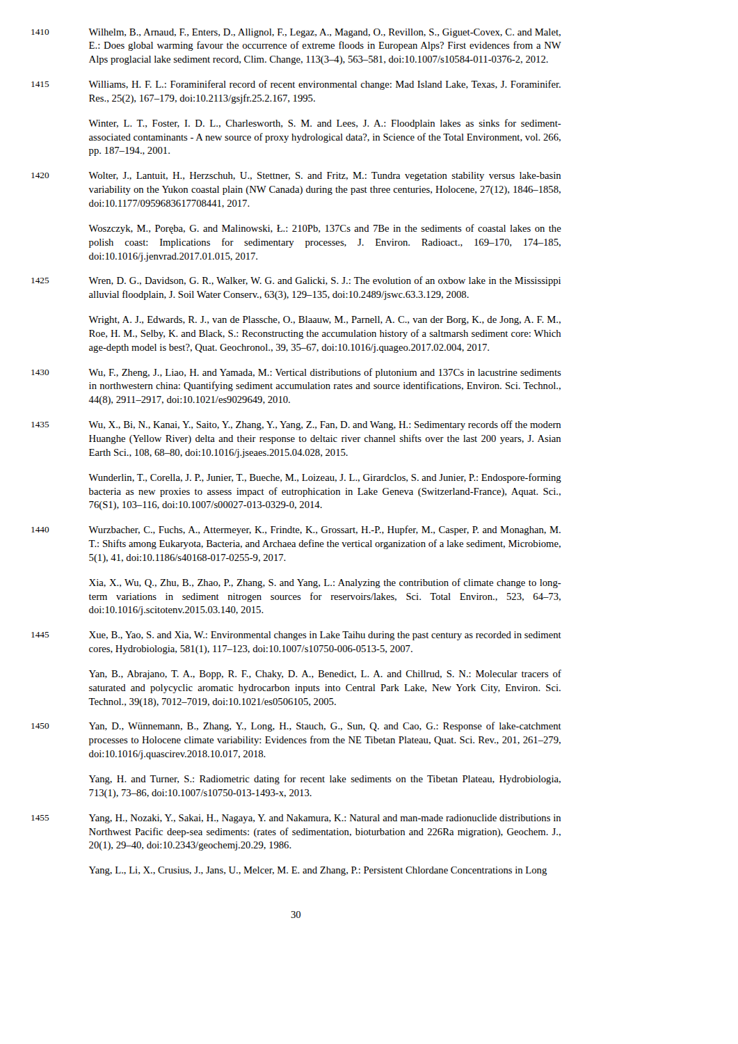1410
Wilhelm, B., Arnaud, F., Enters, D., Allignol, F., Legaz, A., Magand, O., Revillon, S., Giguet-Covex, C. and Malet, E.: Does global warming favour the occurrence of extreme floods in European Alps? First evidences from a NW Alps proglacial lake sediment record, Clim. Change, 113(3–4), 563–581, doi:10.1007/s10584-011-0376-2, 2012.
1415
Williams, H. F. L.: Foraminiferal record of recent environmental change: Mad Island Lake, Texas, J. Foraminifer. Res., 25(2), 167–179, doi:10.2113/gsjfr.25.2.167, 1995.
Winter, L. T., Foster, I. D. L., Charlesworth, S. M. and Lees, J. A.: Floodplain lakes as sinks for sediment-associated contaminants - A new source of proxy hydrological data?, in Science of the Total Environment, vol. 266, pp. 187–194., 2001.
1420
Wolter, J., Lantuit, H., Herzschuh, U., Stettner, S. and Fritz, M.: Tundra vegetation stability versus lake-basin variability on the Yukon coastal plain (NW Canada) during the past three centuries, Holocene, 27(12), 1846–1858, doi:10.1177/0959683617708441, 2017.
Woszczyk, M., Poręba, G. and Malinowski, Ł.: 210Pb, 137Cs and 7Be in the sediments of coastal lakes on the polish coast: Implications for sedimentary processes, J. Environ. Radioact., 169–170, 174–185, doi:10.1016/j.jenvrad.2017.01.015, 2017.
1425
Wren, D. G., Davidson, G. R., Walker, W. G. and Galicki, S. J.: The evolution of an oxbow lake in the Mississippi alluvial floodplain, J. Soil Water Conserv., 63(3), 129–135, doi:10.2489/jswc.63.3.129, 2008.
Wright, A. J., Edwards, R. J., van de Plassche, O., Blaauw, M., Parnell, A. C., van der Borg, K., de Jong, A. F. M., Roe, H. M., Selby, K. and Black, S.: Reconstructing the accumulation history of a saltmarsh sediment core: Which age-depth model is best?, Quat. Geochronol., 39, 35–67, doi:10.1016/j.quageo.2017.02.004, 2017.
1430
Wu, F., Zheng, J., Liao, H. and Yamada, M.: Vertical distributions of plutonium and 137Cs in lacustrine sediments in northwestern china: Quantifying sediment accumulation rates and source identifications, Environ. Sci. Technol., 44(8), 2911–2917, doi:10.1021/es9029649, 2010.
1435
Wu, X., Bi, N., Kanai, Y., Saito, Y., Zhang, Y., Yang, Z., Fan, D. and Wang, H.: Sedimentary records off the modern Huanghe (Yellow River) delta and their response to deltaic river channel shifts over the last 200 years, J. Asian Earth Sci., 108, 68–80, doi:10.1016/j.jseaes.2015.04.028, 2015.
Wunderlin, T., Corella, J. P., Junier, T., Bueche, M., Loizeau, J. L., Girardclos, S. and Junier, P.: Endospore-forming bacteria as new proxies to assess impact of eutrophication in Lake Geneva (Switzerland-France), Aquat. Sci., 76(S1), 103–116, doi:10.1007/s00027-013-0329-0, 2014.
1440
Wurzbacher, C., Fuchs, A., Attermeyer, K., Frindte, K., Grossart, H.-P., Hupfer, M., Casper, P. and Monaghan, M. T.: Shifts among Eukaryota, Bacteria, and Archaea define the vertical organization of a lake sediment, Microbiome, 5(1), 41, doi:10.1186/s40168-017-0255-9, 2017.
Xia, X., Wu, Q., Zhu, B., Zhao, P., Zhang, S. and Yang, L.: Analyzing the contribution of climate change to long-term variations in sediment nitrogen sources for reservoirs/lakes, Sci. Total Environ., 523, 64–73, doi:10.1016/j.scitotenv.2015.03.140, 2015.
1445
Xue, B., Yao, S. and Xia, W.: Environmental changes in Lake Taihu during the past century as recorded in sediment cores, Hydrobiologia, 581(1), 117–123, doi:10.1007/s10750-006-0513-5, 2007.
Yan, B., Abrajano, T. A., Bopp, R. F., Chaky, D. A., Benedict, L. A. and Chillrud, S. N.: Molecular tracers of saturated and polycyclic aromatic hydrocarbon inputs into Central Park Lake, New York City, Environ. Sci. Technol., 39(18), 7012–7019, doi:10.1021/es0506105, 2005.
1450
Yan, D., Wünnemann, B., Zhang, Y., Long, H., Stauch, G., Sun, Q. and Cao, G.: Response of lake-catchment processes to Holocene climate variability: Evidences from the NE Tibetan Plateau, Quat. Sci. Rev., 201, 261–279, doi:10.1016/j.quascirev.2018.10.017, 2018.
Yang, H. and Turner, S.: Radiometric dating for recent lake sediments on the Tibetan Plateau, Hydrobiologia, 713(1), 73–86, doi:10.1007/s10750-013-1493-x, 2013.
1455
Yang, H., Nozaki, Y., Sakai, H., Nagaya, Y. and Nakamura, K.: Natural and man-made radionuclide distributions in Northwest Pacific deep-sea sediments: (rates of sedimentation, bioturbation and 226Ra migration), Geochem. J., 20(1), 29–40, doi:10.2343/geochemj.20.29, 1986.
Yang, L., Li, X., Crusius, J., Jans, U., Melcer, M. E. and Zhang, P.: Persistent Chlordane Concentrations in Long
30